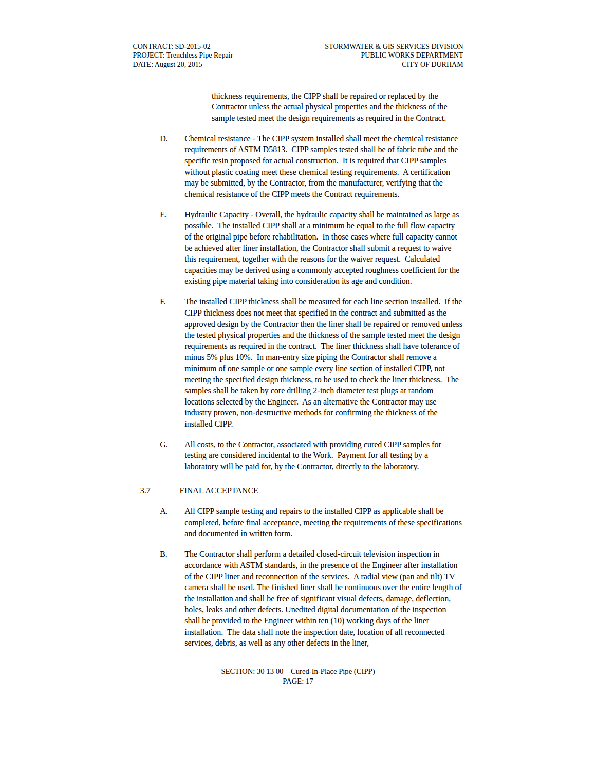| CONTRACT: SD-2015-02 | STORMWATER & GIS SERVICES DIVISION |
| PROJECT: Trenchless Pipe Repair | PUBLIC WORKS DEPARTMENT |
| DATE: August 20, 2015 | CITY OF DURHAM |
thickness requirements, the CIPP shall be repaired or replaced by the Contractor unless the actual physical properties and the thickness of the sample tested meet the design requirements as required in the Contract.
D.
Chemical resistance - The CIPP system installed shall meet the chemical resistance requirements of ASTM D5813. CIPP samples tested shall be of fabric tube and the specific resin proposed for actual construction. It is required that CIPP samples without plastic coating meet these chemical testing requirements. A certification may be submitted, by the Contractor, from the manufacturer, verifying that the chemical resistance of the CIPP meets the Contract requirements.
E.
Hydraulic Capacity - Overall, the hydraulic capacity shall be maintained as large as possible. The installed CIPP shall at a minimum be equal to the full flow capacity of the original pipe before rehabilitation. In those cases where full capacity cannot be achieved after liner installation, the Contractor shall submit a request to waive this requirement, together with the reasons for the waiver request. Calculated capacities may be derived using a commonly accepted roughness coefficient for the existing pipe material taking into consideration its age and condition.
F.
The installed CIPP thickness shall be measured for each line section installed. If the CIPP thickness does not meet that specified in the contract and submitted as the approved design by the Contractor then the liner shall be repaired or removed unless the tested physical properties and the thickness of the sample tested meet the design requirements as required in the contract. The liner thickness shall have tolerance of minus 5% plus 10%. In man-entry size piping the Contractor shall remove a minimum of one sample or one sample every line section of installed CIPP, not meeting the specified design thickness, to be used to check the liner thickness. The samples shall be taken by core drilling 2-inch diameter test plugs at random locations selected by the Engineer. As an alternative the Contractor may use industry proven, non-destructive methods for confirming the thickness of the installed CIPP.
G.
All costs, to the Contractor, associated with providing cured CIPP samples for testing are considered incidental to the Work. Payment for all testing by a laboratory will be paid for, by the Contractor, directly to the laboratory.
3.7
FINAL ACCEPTANCE
A.
All CIPP sample testing and repairs to the installed CIPP as applicable shall be completed, before final acceptance, meeting the requirements of these specifications and documented in written form.
B.
The Contractor shall perform a detailed closed-circuit television inspection in accordance with ASTM standards, in the presence of the Engineer after installation of the CIPP liner and reconnection of the services. A radial view (pan and tilt) TV camera shall be used. The finished liner shall be continuous over the entire length of the installation and shall be free of significant visual defects, damage, deflection, holes, leaks and other defects. Unedited digital documentation of the inspection shall be provided to the Engineer within ten (10) working days of the liner installation. The data shall note the inspection date, location of all reconnected services, debris, as well as any other defects in the liner,
SECTION: 30 13 00 – Cured-In-Place Pipe (CIPP)
PAGE: 17